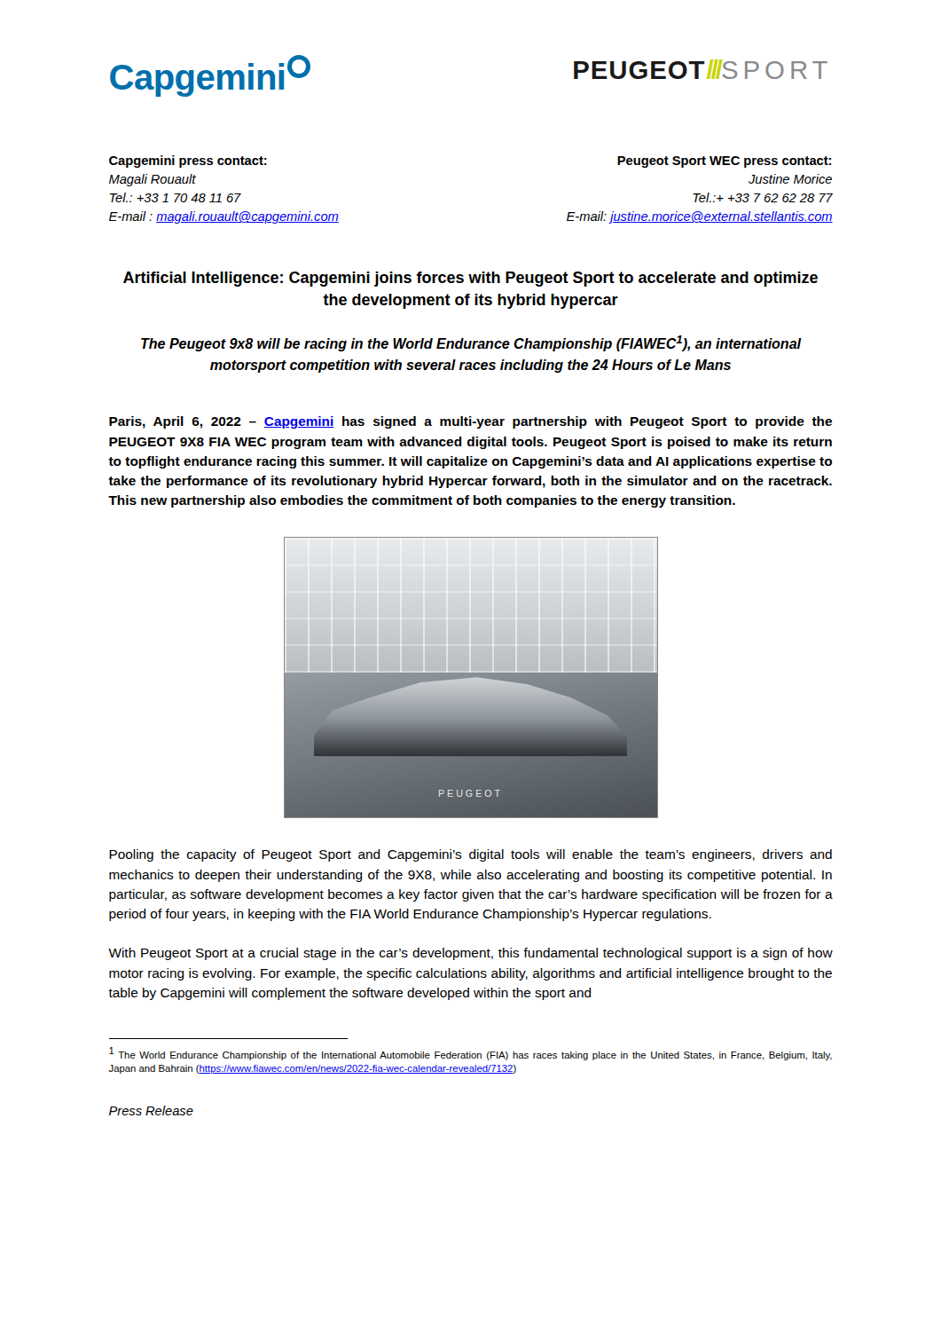Capgemini
PEUGEOT///SPORT
Capgemini press contact:
Magali Rouault
Tel.: +33 1 70 48 11 67
E-mail : magali.rouault@capgemini.com
Peugeot Sport WEC press contact:
Justine Morice
Tel.:+ +33 7 62 62 28 77
E-mail: justine.morice@external.stellantis.com
Artificial Intelligence: Capgemini joins forces with Peugeot Sport to accelerate and optimize the development of its hybrid hypercar
The Peugeot 9x8 will be racing in the World Endurance Championship (FIAWEC1), an international motorsport competition with several races including the 24 Hours of Le Mans
Paris, April 6, 2022 – Capgemini has signed a multi-year partnership with Peugeot Sport to provide the PEUGEOT 9X8 FIA WEC program team with advanced digital tools. Peugeot Sport is poised to make its return to topflight endurance racing this summer. It will capitalize on Capgemini’s data and AI applications expertise to take the performance of its revolutionary hybrid Hypercar forward, both in the simulator and on the racetrack. This new partnership also embodies the commitment of both companies to the energy transition.
Peugeot
Pooling the capacity of Peugeot Sport and Capgemini’s digital tools will enable the team’s engineers, drivers and mechanics to deepen their understanding of the 9X8, while also accelerating and boosting its competitive potential. In particular, as software development becomes a key factor given that the car’s hardware specification will be frozen for a period of four years, in keeping with the FIA World Endurance Championship’s Hypercar regulations.
With Peugeot Sport at a crucial stage in the car’s development, this fundamental technological support is a sign of how motor racing is evolving. For example, the specific calculations ability, algorithms and artificial intelligence brought to the table by Capgemini will complement the software developed within the sport and
1 The World Endurance Championship of the International Automobile Federation (FIA) has races taking place in the United States, in France, Belgium, Italy, Japan and Bahrain (https://www.fiawec.com/en/news/2022-fia-wec-calendar-revealed/7132)
Press Release